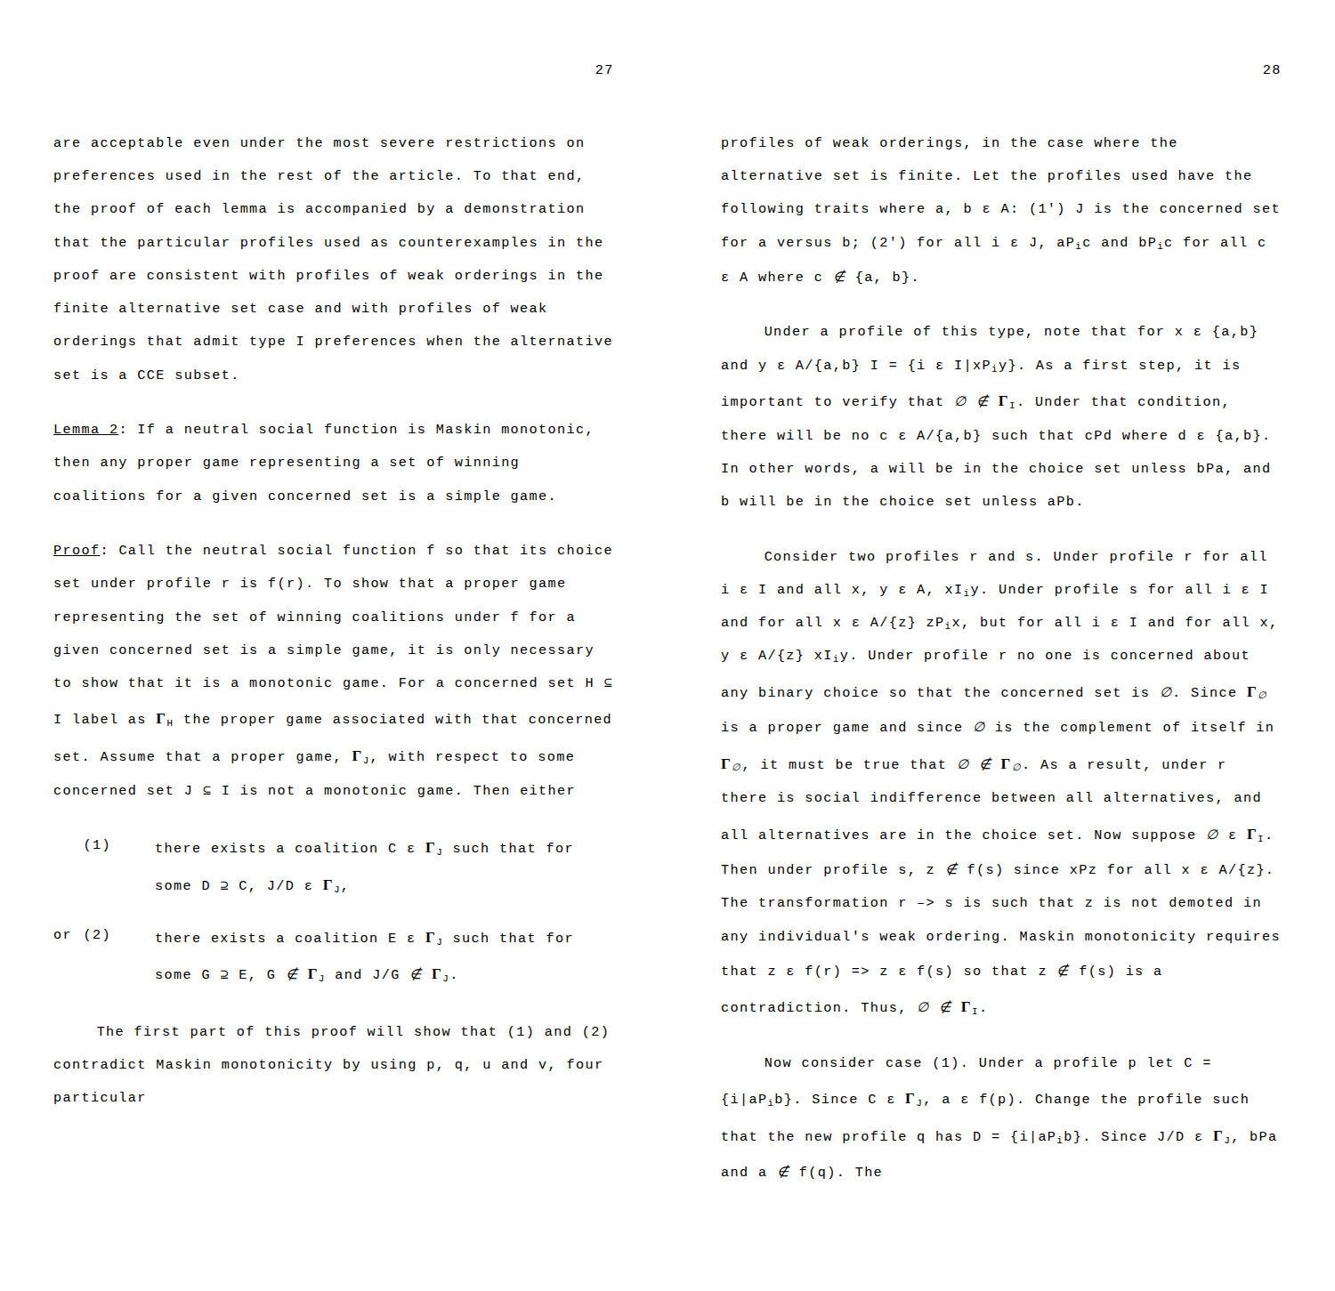27
are acceptable even under the most severe restrictions on preferences used in the rest of the article. To that end, the proof of each lemma is accompanied by a demonstration that the particular profiles used as counterexamples in the proof are consistent with profiles of weak orderings in the finite alternative set case and with profiles of weak orderings that admit type I preferences when the alternative set is a CCE subset.
Lemma 2: If a neutral social function is Maskin monotonic, then any proper game representing a set of winning coalitions for a given concerned set is a simple game.
Proof: Call the neutral social function f so that its choice set under profile r is f(r). To show that a proper game representing the set of winning coalitions under f for a given concerned set is a simple game, it is only necessary to show that it is a monotonic game. For a concerned set H ⊆ I label as ΓH the proper game associated with that concerned set. Assume that a proper game, ΓJ, with respect to some concerned set J ⊆ I is not a monotonic game. Then either
(1) there exists a coalition C ε ΓJ such that for some D ⊇ C, J/D ε ΓJ,
or(2) there exists a coalition E ε ΓJ such that for some G ⊇ E, G ∉ ΓJ and J/G ∉ ΓJ.
The first part of this proof will show that (1) and (2) contradict Maskin monotonicity by using p, q, u and v, four particular
28
profiles of weak orderings, in the case where the alternative set is finite. Let the profiles used have the following traits where a, b ε A: (1′) J is the concerned set for a versus b; (2′) for all i ε J, aPic and bPic for all c ε A where c ∉ {a, b}.
Under a profile of this type, note that for x ε {a,b} and y ε A/{a,b} I = {i ε I|xPiy}. As a first step, it is important to verify that ∅ ∉ ΓI. Under that condition, there will be no c ε A/{a,b} such that cPd where d ε {a,b}. In other words, a will be in the choice set unless bPa, and b will be in the choice set unless aPb.
Consider two profiles r and s. Under profile r for all i ε I and all x, y ε A, xIiy. Under profile s for all i ε I and for all x ε A/{z} zPix, but for all i ε I and for all x, y ε A/{z} xIiy. Under profile r no one is concerned about any binary choice so that the concerned set is ∅. Since Γ∅ is a proper game and since ∅ is the complement of itself in Γ∅, it must be true that ∅ ∉ Γ∅. As a result, under r there is social indifference between all alternatives, and all alternatives are in the choice set. Now suppose ∅ ε ΓI. Then under profile s, z ∉ f(s) since xPz for all x ε A/{z}. The transformation r –> s is such that z is not demoted in any individual's weak ordering. Maskin monotonicity requires that z ε f(r) => z ε f(s) so that z ∉ f(s) is a contradiction. Thus, ∅ ∉ ΓI.
Now consider case (1). Under a profile p let C = {i|aPib}. Since C ε ΓJ, a ε f(p). Change the profile such that the new profile q has D = {i|aPib}. Since J/D ε ΓJ, bPa and a ∉ f(q). The